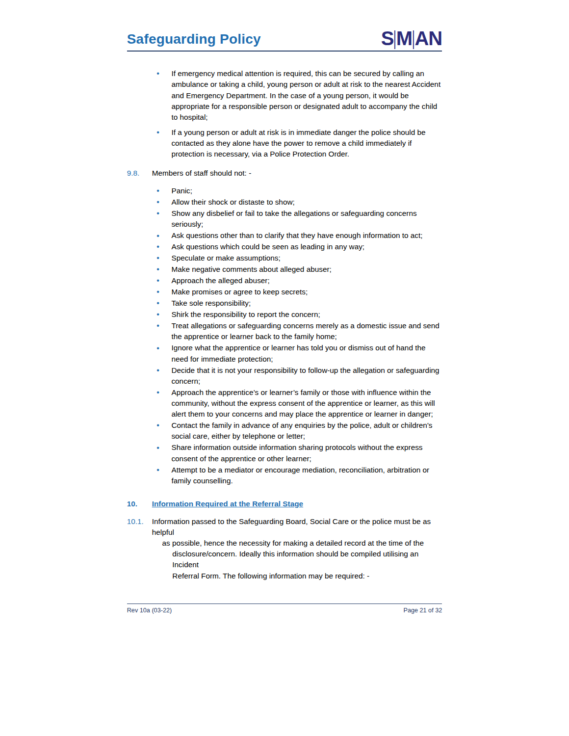Safeguarding Policy
S|M|AN
If emergency medical attention is required, this can be secured by calling an ambulance or taking a child, young person or adult at risk to the nearest Accident and Emergency Department. In the case of a young person, it would be appropriate for a responsible person or designated adult to accompany the child to hospital;
If a young person or adult at risk is in immediate danger the police should be contacted as they alone have the power to remove a child immediately if protection is necessary, via a Police Protection Order.
9.8.
Members of staff should not: -
Panic;
Allow their shock or distaste to show;
Show any disbelief or fail to take the allegations or safeguarding concerns seriously;
Ask questions other than to clarify that they have enough information to act;
Ask questions which could be seen as leading in any way;
Speculate or make assumptions;
Make negative comments about alleged abuser;
Approach the alleged abuser;
Make promises or agree to keep secrets;
Take sole responsibility;
Shirk the responsibility to report the concern;
Treat allegations or safeguarding concerns merely as a domestic issue and send the apprentice or learner back to the family home;
Ignore what the apprentice or learner has told you or dismiss out of hand the need for immediate protection;
Decide that it is not your responsibility to follow-up the allegation or safeguarding concern;
Approach the apprentice’s or learner’s family or those with influence within the community, without the express consent of the apprentice or learner, as this will alert them to your concerns and may place the apprentice or learner in danger;
Contact the family in advance of any enquiries by the police, adult or children's social care, either by telephone or letter;
Share information outside information sharing protocols without the express consent of the apprentice or other learner;
Attempt to be a mediator or encourage mediation, reconciliation, arbitration or family counselling.
10. Information Required at the Referral Stage
10.1.
Information passed to the Safeguarding Board, Social Care or the police must be as helpful
as possible, hence the necessity for making a detailed record at the time of the
disclosure/concern. Ideally this information should be compiled utilising an Incident
Referral Form. The following information may be required: -
Rev 10a (03-22)
Page 21 of 32